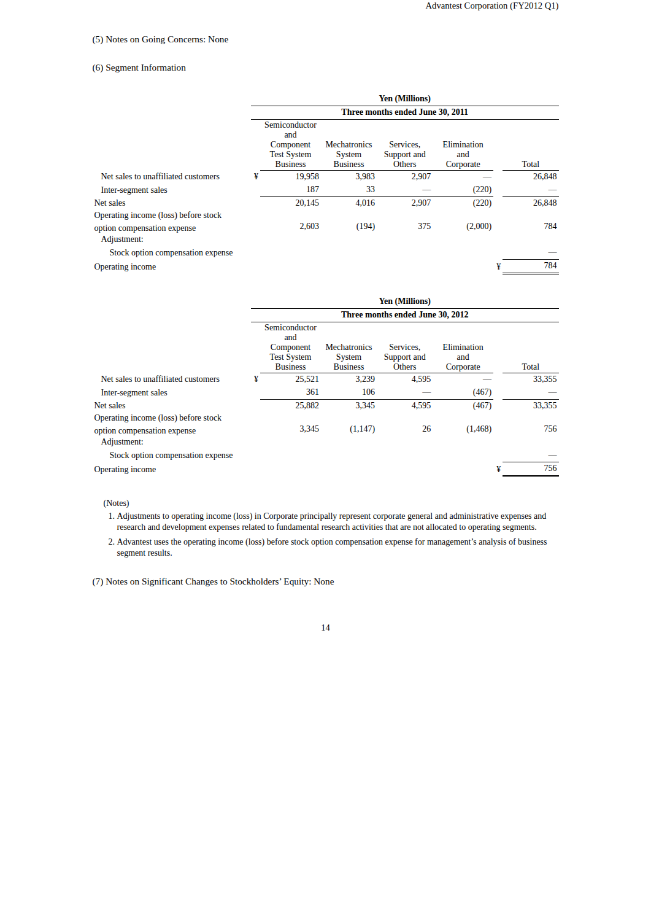Advantest Corporation (FY2012 Q1)
(5) Notes on Going Concerns: None
(6) Segment Information
| | Yen (Millions) |
| | Three months ended June 30, 2011 |
| | | Semiconductor and Component Test System Business | Mechatronics System Business | Services, Support and Others | Elimination and Corporate | | Total |
| Net sales to unaffiliated customers | ¥ | 19,958 | 3,983 | 2,907 | — | | 26,848 |
| Inter-segment sales | | 187 | 33 | — | (220) | | — |
| Net sales | | 20,145 | 4,016 | 2,907 | (220) | | 26,848 |
| Operating income (loss) before stock | | | | | | | |
| option compensation expense | | 2,603 | (194) | 375 | (2,000) | | 784 |
| Adjustment: | | | | | | | |
| Stock option compensation expense | | | | | | | — |
| Operating income | | | | | | ¥ | 784 |
| | Yen (Millions) |
| | Three months ended June 30, 2012 |
| | | Semiconductor and Component Test System Business | Mechatronics System Business | Services, Support and Others | Elimination and Corporate | | Total |
| Net sales to unaffiliated customers | ¥ | 25,521 | 3,239 | 4,595 | — | | 33,355 |
| Inter-segment sales | | 361 | 106 | — | (467) | | — |
| Net sales | | 25,882 | 3,345 | 4,595 | (467) | | 33,355 |
| Operating income (loss) before stock | | | | | | | |
| option compensation expense | | 3,345 | (1,147) | 26 | (1,468) | | 756 |
| Adjustment: | | | | | | | |
| Stock option compensation expense | | | | | | | — |
| Operating income | | | | | | ¥ | 756 |
(Notes)
Adjustments to operating income (loss) in Corporate principally represent corporate general and administrative expenses and research and development expenses related to fundamental research activities that are not allocated to operating segments.
Advantest uses the operating income (loss) before stock option compensation expense for management’s analysis of business segment results.
(7) Notes on Significant Changes to Stockholders’ Equity: None
14